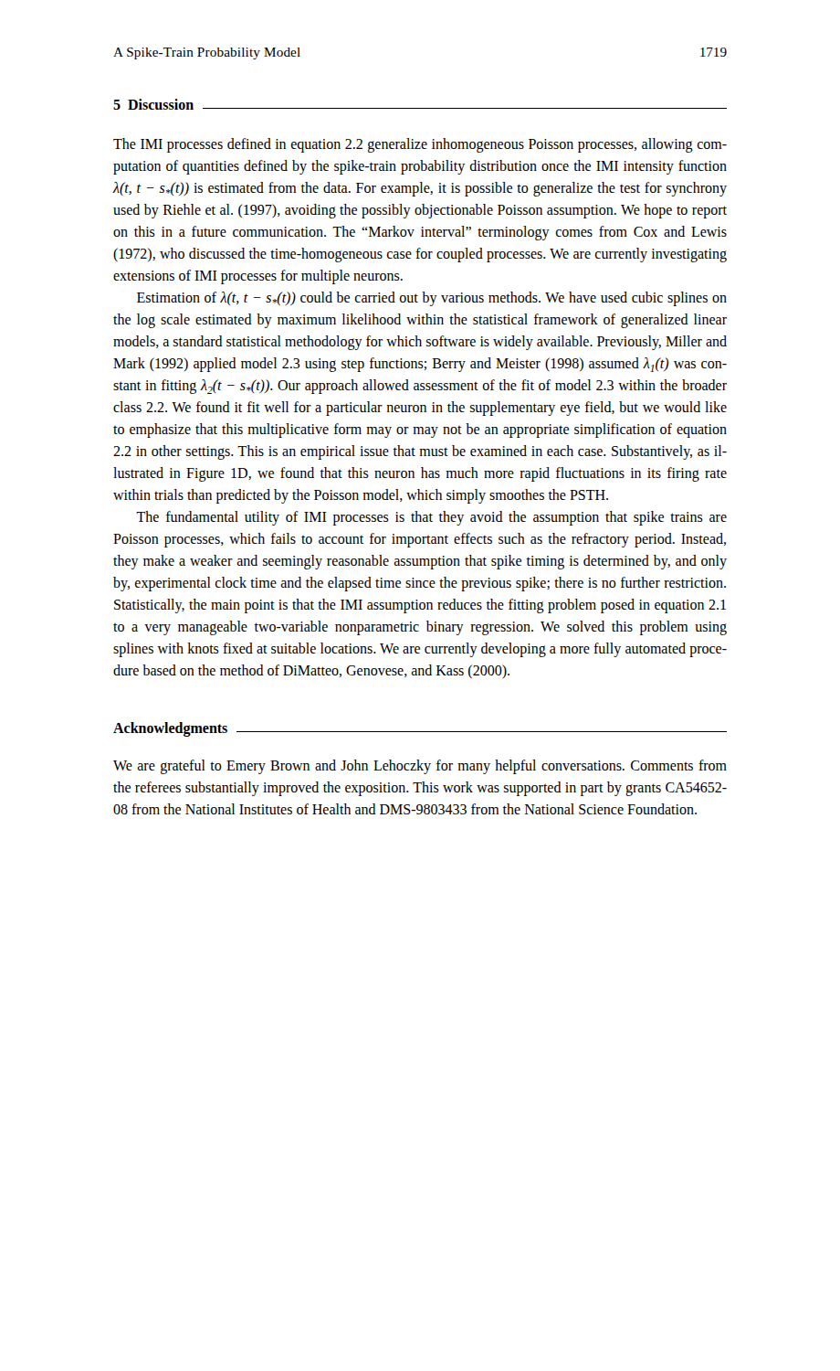A Spike-Train Probability Model 1719
5 Discussion
The IMI processes defined in equation 2.2 generalize inhomogeneous Poisson processes, allowing computation of quantities defined by the spike-train probability distribution once the IMI intensity function λ(t, t − s*(t)) is estimated from the data. For example, it is possible to generalize the test for synchrony used by Riehle et al. (1997), avoiding the possibly objectionable Poisson assumption. We hope to report on this in a future communication. The “Markov interval” terminology comes from Cox and Lewis (1972), who discussed the time-homogeneous case for coupled processes. We are currently investigating extensions of IMI processes for multiple neurons.
Estimation of λ(t, t − s*(t)) could be carried out by various methods. We have used cubic splines on the log scale estimated by maximum likelihood within the statistical framework of generalized linear models, a standard statistical methodology for which software is widely available. Previously, Miller and Mark (1992) applied model 2.3 using step functions; Berry and Meister (1998) assumed λ1(t) was constant in fitting λ2(t − s*(t)). Our approach allowed assessment of the fit of model 2.3 within the broader class 2.2. We found it fit well for a particular neuron in the supplementary eye field, but we would like to emphasize that this multiplicative form may or may not be an appropriate simplification of equation 2.2 in other settings. This is an empirical issue that must be examined in each case. Substantively, as illustrated in Figure 1D, we found that this neuron has much more rapid fluctuations in its firing rate within trials than predicted by the Poisson model, which simply smoothes the PSTH.
The fundamental utility of IMI processes is that they avoid the assumption that spike trains are Poisson processes, which fails to account for important effects such as the refractory period. Instead, they make a weaker and seemingly reasonable assumption that spike timing is determined by, and only by, experimental clock time and the elapsed time since the previous spike; there is no further restriction. Statistically, the main point is that the IMI assumption reduces the fitting problem posed in equation 2.1 to a very manageable two-variable nonparametric binary regression. We solved this problem using splines with knots fixed at suitable locations. We are currently developing a more fully automated procedure based on the method of DiMatteo, Genovese, and Kass (2000).
Acknowledgments
We are grateful to Emery Brown and John Lehoczky for many helpful conversations. Comments from the referees substantially improved the exposition. This work was supported in part by grants CA54652-08 from the National Institutes of Health and DMS-9803433 from the National Science Foundation.